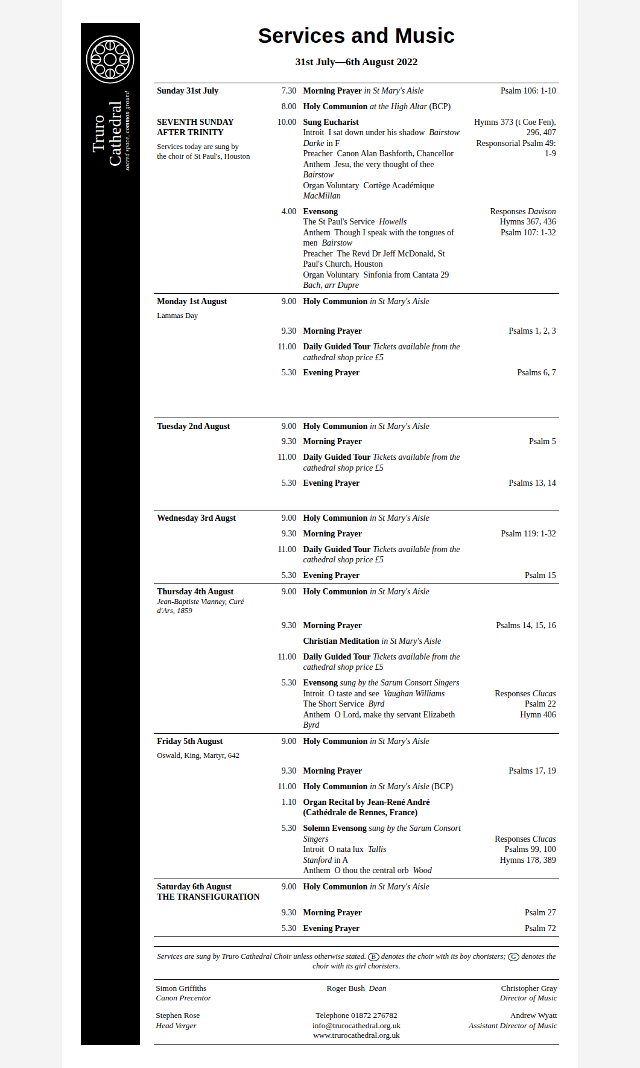Truro
Cathedral
sacred space, common ground
Services and Music
31st July—6th August 2022
| Sunday 31st July | 7.30 | Morning Prayer in St Mary's Aisle | Psalm 106: 1-10 |
| | 8.00 | Holy Communion at the High Altar (BCP) | |
| SEVENTH SUNDAY AFTER TRINITY Services today are sung by the choir of St Paul's, Houston | 10.00 | Sung Eucharist Introit I sat down under his shadow Bairstow Darke in F Preacher Canon Alan Bashforth, Chancellor Anthem Jesu, the very thought of thee Bairstow Organ Voluntary Cortège Académique MacMillan | Hymns 373 (t Coe Fen), 296, 407 Responsorial Psalm 49: 1-9 |
| | 4.00 | Evensong The St Paul's Service Howells Anthem Though I speak with the tongues of men Bairstow Preacher The Revd Dr Jeff McDonald, St Paul's Church, Houston Organ Voluntary Sinfonia from Cantata 29 Bach, arr Dupre | Responses Davison Hymns 367, 436 Psalm 107: 1-32 |
| Monday 1st August Lammas Day | 9.00 | Holy Communion in St Mary's Aisle | |
| | 9.30 | Morning Prayer | Psalms 1, 2, 3 |
| | 11.00 | Daily Guided Tour Tickets available from the cathedral shop price £5 | |
| | 5.30 | Evening Prayer | Psalms 6, 7 |
| Tuesday 2nd August | 9.00 | Holy Communion in St Mary's Aisle | |
| | 9.30 | Morning Prayer | Psalm 5 |
| | 11.00 | Daily Guided Tour Tickets available from the cathedral shop price £5 | |
| | 5.30 | Evening Prayer | Psalms 13, 14 |
| Wednesday 3rd Augst | 9.00 | Holy Communion in St Mary's Aisle | |
| | 9.30 | Morning Prayer | Psalm 119: 1-32 |
| | 11.00 | Daily Guided Tour Tickets available from the cathedral shop price £5 | |
| | 5.30 | Evening Prayer | Psalm 15 |
| Thursday 4th August Jean-Baptiste Vianney, Curé d'Ars, 1859 | 9.00 | Holy Communion in St Mary's Aisle | |
| | 9.30 | Morning Prayer | Psalms 14, 15, 16 |
| | | Christian Meditation in St Mary's Aisle | |
| | 11.00 | Daily Guided Tour Tickets available from the cathedral shop price £5 | |
| | 5.30 | Evensong sung by the Sarum Consort Singers Introit O taste and see Vaughan Williams The Short Service Byrd Anthem O Lord, make thy servant Elizabeth Byrd | Responses Clucas Psalm 22 Hymn 406 |
| Friday 5th August Oswald, King, Martyr, 642 | 9.00 | Holy Communion in St Mary's Aisle | |
| | 9.30 | Morning Prayer | Psalms 17, 19 |
| | 11.00 | Holy Communion in St Mary's Aisle (BCP) | |
| | 1.10 | Organ Recital by Jean-René André (Cathédrale de Rennes, France) | |
| | 5.30 | Solemn Evensong sung by the Sarum Consort Singers Introit O nata lux Tallis Stanford in A Anthem O thou the central orb Wood | Responses Clucas Psalms 99, 100 Hymns 178, 389 |
| Saturday 6th August THE TRANSFIGURATION | 9.00 | Holy Communion in St Mary's Aisle | |
| | 9.30 | Morning Prayer | Psalm 27 |
| | 5.30 | Evening Prayer | Psalm 72 |
Services are sung by Truro Cathedral Choir unless otherwise stated. B denotes the choir with its boy choristers; G denotes the choir with its girl choristers.
| Simon Griffiths Canon Precentor | Roger Bush Dean | Christopher Gray Director of Music |
| Stephen Rose Head Verger | Telephone 01872 276782 info@trurocathedral.org.uk www.trurocathedral.org.uk | Andrew Wyatt Assistant Director of Music |